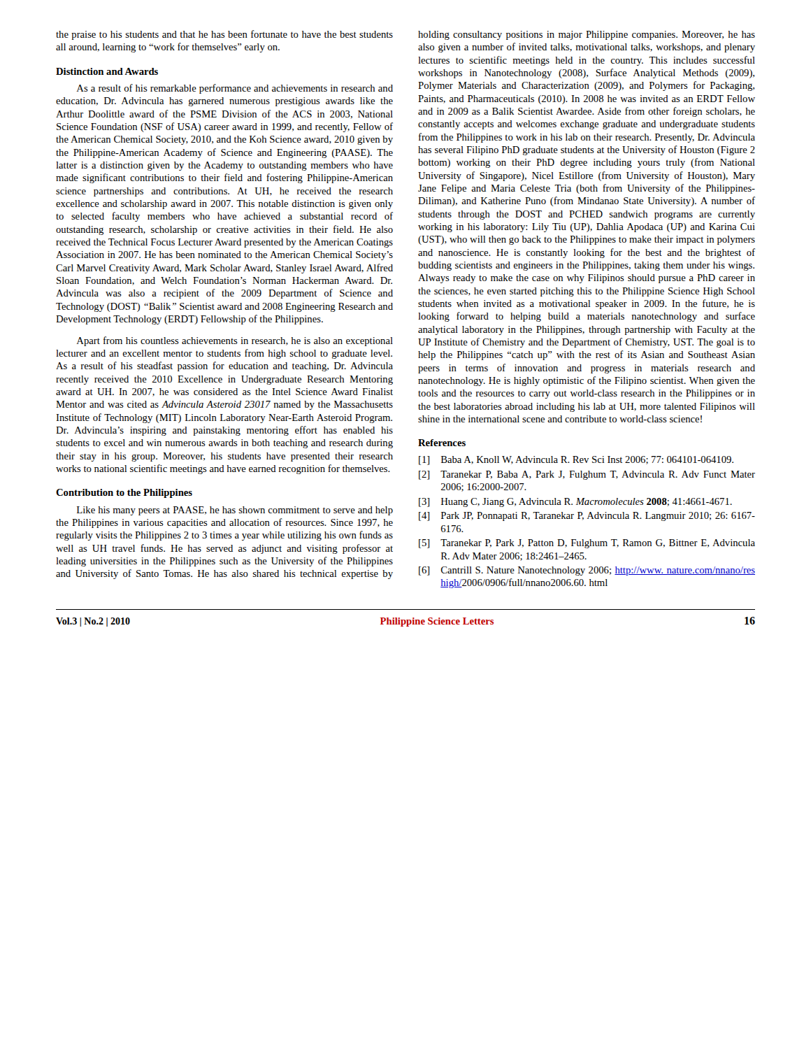the praise to his students and that he has been fortunate to have the best students all around, learning to “work for themselves” early on.
Distinction and Awards
As a result of his remarkable performance and achievements in research and education, Dr. Advincula has garnered numerous prestigious awards like the Arthur Doolittle award of the PSME Division of the ACS in 2003, National Science Foundation (NSF of USA) career award in 1999, and recently, Fellow of the American Chemical Society, 2010, and the Koh Science award, 2010 given by the Philippine-American Academy of Science and Engineering (PAASE). The latter is a distinction given by the Academy to outstanding members who have made significant contributions to their field and fostering Philippine-American science partnerships and contributions. At UH, he received the research excellence and scholarship award in 2007. This notable distinction is given only to selected faculty members who have achieved a substantial record of outstanding research, scholarship or creative activities in their field. He also received the Technical Focus Lecturer Award presented by the American Coatings Association in 2007. He has been nominated to the American Chemical Society’s Carl Marvel Creativity Award, Mark Scholar Award, Stanley Israel Award, Alfred Sloan Foundation, and Welch Foundation’s Norman Hackerman Award. Dr. Advincula was also a recipient of the 2009 Department of Science and Technology (DOST) “Balik” Scientist award and 2008 Engineering Research and Development Technology (ERDT) Fellowship of the Philippines.
Apart from his countless achievements in research, he is also an exceptional lecturer and an excellent mentor to students from high school to graduate level. As a result of his steadfast passion for education and teaching, Dr. Advincula recently received the 2010 Excellence in Undergraduate Research Mentoring award at UH. In 2007, he was considered as the Intel Science Award Finalist Mentor and was cited as Advincula Asteroid 23017 named by the Massachusetts Institute of Technology (MIT) Lincoln Laboratory Near-Earth Asteroid Program. Dr. Advincula’s inspiring and painstaking mentoring effort has enabled his students to excel and win numerous awards in both teaching and research during their stay in his group. Moreover, his students have presented their research works to national scientific meetings and have earned recognition for themselves.
Contribution to the Philippines
Like his many peers at PAASE, he has shown commitment to serve and help the Philippines in various capacities and allocation of resources. Since 1997, he regularly visits the Philippines 2 to 3 times a year while utilizing his own funds as well as UH travel funds. He has served as adjunct and visiting professor at leading universities in the Philippines such as the University of the Philippines and University of Santo Tomas. He has also shared his technical expertise by holding consultancy positions in major Philippine companies. Moreover, he has also given a number of invited talks, motivational talks, workshops, and plenary lectures to scientific meetings held in the country. This includes successful workshops in Nanotechnology (2008), Surface Analytical Methods (2009), Polymer Materials and Characterization (2009), and Polymers for Packaging, Paints, and Pharmaceuticals (2010). In 2008 he was invited as an ERDT Fellow and in 2009 as a Balik Scientist Awardee. Aside from other foreign scholars, he constantly accepts and welcomes exchange graduate and undergraduate students from the Philippines to work in his lab on their research. Presently, Dr. Advincula has several Filipino PhD graduate students at the University of Houston (Figure 2 bottom) working on their PhD degree including yours truly (from National University of Singapore), Nicel Estillore (from University of Houston), Mary Jane Felipe and Maria Celeste Tria (both from University of the Philippines-Diliman), and Katherine Puno (from Mindanao State University). A number of students through the DOST and PCHED sandwich programs are currently working in his laboratory: Lily Tiu (UP), Dahlia Apodaca (UP) and Karina Cui (UST), who will then go back to the Philippines to make their impact in polymers and nanoscience. He is constantly looking for the best and the brightest of budding scientists and engineers in the Philippines, taking them under his wings. Always ready to make the case on why Filipinos should pursue a PhD career in the sciences, he even started pitching this to the Philippine Science High School students when invited as a motivational speaker in 2009. In the future, he is looking forward to helping build a materials nanotechnology and surface analytical laboratory in the Philippines, through partnership with Faculty at the UP Institute of Chemistry and the Department of Chemistry, UST. The goal is to help the Philippines “catch up” with the rest of its Asian and Southeast Asian peers in terms of innovation and progress in materials research and nanotechnology. He is highly optimistic of the Filipino scientist. When given the tools and the resources to carry out world-class research in the Philippines or in the best laboratories abroad including his lab at UH, more talented Filipinos will shine in the international scene and contribute to world-class science!
References
[1] Baba A, Knoll W, Advincula R. Rev Sci Inst 2006; 77: 064101-064109.
[2] Taranekar P, Baba A, Park J, Fulghum T, Advincula R. Adv Funct Mater 2006; 16:2000-2007.
[3] Huang C, Jiang G, Advincula R. Macromolecules 2008; 41:4661-4671.
[4] Park JP, Ponnapati R, Taranekar P, Advincula R. Langmuir 2010; 26: 6167-6176.
[5] Taranekar P, Park J, Patton D, Fulghum T, Ramon G, Bittner E, Advincula R. Adv Mater 2006; 18:2461–2465.
[6] Cantrill S. Nature Nanotechnology 2006; http://www. nature.com/nnano/reshigh/2006/0906/full/nnano2006.60. html
Vol.3 | No.2 | 2010
Philippine Science Letters
16